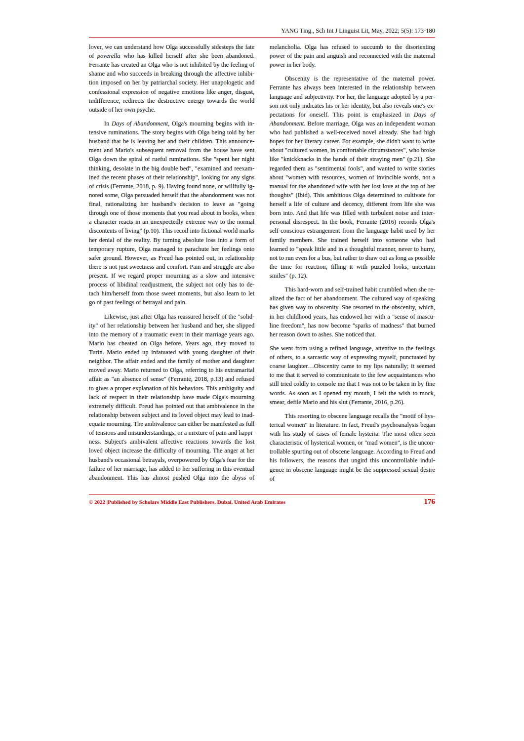YANG Ting., Sch Int J Linguist Lit, May, 2022; 5(5): 173-180
lover, we can understand how Olga successfully sidesteps the fate of poverella who has killed herself after she been abandoned. Ferrante has created an Olga who is not inhibited by the feeling of shame and who succeeds in breaking through the affective inhibition imposed on her by patriarchal society. Her unapologetic and confessional expression of negative emotions like anger, disgust, indifference, redirects the destructive energy towards the world outside of her own psyche.
In Days of Abandonment, Olga's mourning begins with intensive ruminations. The story begins with Olga being told by her husband that he is leaving her and their children. This announcement and Mario's subsequent removal from the house have sent Olga down the spiral of rueful ruminations. She "spent her night thinking, desolate in the big double bed", "examined and reexamined the recent phases of their relationship", looking for any signs of crisis (Ferrante, 2018, p. 9). Having found none, or willfully ignored some, Olga persuaded herself that the abandonment was not final, rationalizing her husband's decision to leave as "going through one of those moments that you read about in books, when a character reacts in an unexpectedly extreme way to the normal discontents of living" (p.10). This recoil into fictional world marks her denial of the reality. By turning absolute loss into a form of temporary rupture, Olga managed to parachute her feelings onto safer ground. However, as Freud has pointed out, in relationship there is not just sweetness and comfort. Pain and struggle are also present. If we regard proper mourning as a slow and intensive process of libidinal readjustment, the subject not only has to detach him/herself from those sweet moments, but also learn to let go of past feelings of betrayal and pain.
Likewise, just after Olga has reassured herself of the "solidity" of her relationship between her husband and her, she slipped into the memory of a traumatic event in their marriage years ago. Mario has cheated on Olga before. Years ago, they moved to Turin. Mario ended up infatuated with young daughter of their neighbor. The affair ended and the family of mother and daughter moved away. Mario returned to Olga, referring to his extramarital affair as "an absence of sense" (Ferrante, 2018, p.13) and refused to gives a proper explanation of his behaviors. This ambiguity and lack of respect in their relationship have made Olga's mourning extremely difficult. Freud has pointed out that ambivalence in the relationship between subject and its loved object may lead to inadequate mourning. The ambivalence can either be manifested as full of tensions and misunderstandings, or a mixture of pain and happiness. Subject's ambivalent affective reactions towards the lost loved object increase the difficulty of mourning. The anger at her husband's occasional betrayals, overpowered by Olga's fear for the failure of her marriage, has added to her suffering in this eventual abandonment. This has almost pushed Olga into the abyss of melancholia. Olga has refused to succumb to the disorienting power of the pain and anguish and reconnected with the maternal power in her body.
Obscenity is the representative of the maternal power. Ferrante has always been interested in the relationship between language and subjectivity. For her, the language adopted by a person not only indicates his or her identity, but also reveals one's expectations for oneself. This point is emphasized in Days of Abandonment. Before marriage, Olga was an independent woman who had published a well-received novel already. She had high hopes for her literary career. For example, she didn't want to write about "cultured women, in comfortable circumstances", who broke like "knickknacks in the hands of their straying men" (p.21). She regarded them as "sentimental fools", and wanted to write stories about "women with resources, women of invincible words, not a manual for the abandoned wife with her lost love at the top of her thoughts" (Ibid). This ambitious Olga determined to cultivate for herself a life of culture and decency, different from life she was born into. And that life was filled with turbulent noise and interpersonal disrespect. In the book, Ferrante (2016) records Olga's self-conscious estrangement from the language habit used by her family members. She trained herself into someone who had learned to "speak little and in a thoughtful manner, never to hurry, not to run even for a bus, but rather to draw out as long as possible the time for reaction, filling it with puzzled looks, uncertain smiles" (p. 12).
This hard-worn and self-trained habit crumbled when she realized the fact of her abandonment. The cultured way of speaking has given way to obscenity. She resorted to the obscenity, which, in her childhood years, has endowed her with a "sense of masculine freedom", has now become "sparks of madness" that burned her reason down to ashes. She noticed that.
She went from using a refined language, attentive to the feelings of others, to a sarcastic way of expressing myself, punctuated by coarse laughter…Obscenity came to my lips naturally; it seemed to me that it served to communicate to the few acquaintances who still tried coldly to console me that I was not to be taken in by fine words. As soon as I opened my mouth, I felt the wish to mock, smear, defile Mario and his slut (Ferrante, 2016, p.26).
This resorting to obscene language recalls the "motif of hysterical women" in literature. In fact, Freud's psychoanalysis began with his study of cases of female hysteria. The most often seen characteristic of hysterical women, or "mad women", is the uncontrollable spurting out of obscene language. According to Freud and his followers, the reasons that ungird this uncontrollable indulgence in obscene language might be the suppressed sexual desire of
© 2022 |Published by Scholars Middle East Publishers, Dubai, United Arab Emirates 176